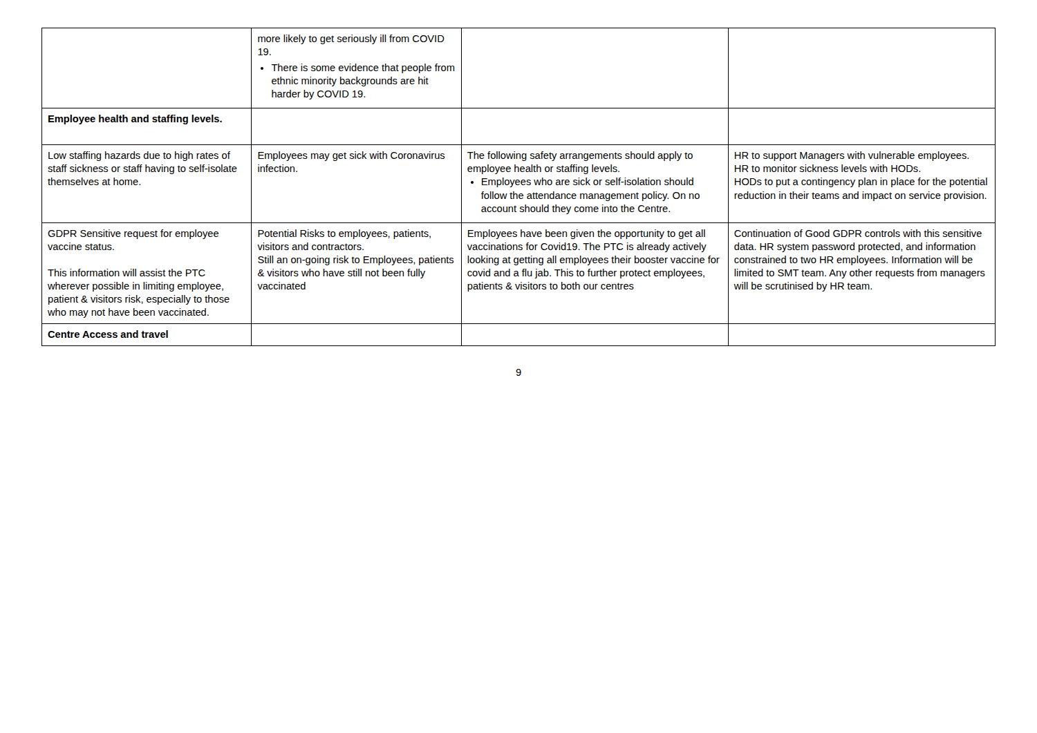| | more likely to get seriously ill from COVID 19. There is some evidence that people from ethnic minority backgrounds are hit harder by COVID 19. | | |
| Employee health and staffing levels. | | | |
| Low staffing hazards due to high rates of staff sickness or staff having to self-isolate themselves at home. | Employees may get sick with Coronavirus infection. | The following safety arrangements should apply to employee health or staffing levels. Employees who are sick or self-isolation should follow the attendance management policy. On no account should they come into the Centre. | HR to support Managers with vulnerable employees. HR to monitor sickness levels with HODs. HODs to put a contingency plan in place for the potential reduction in their teams and impact on service provision. |
| GDPR Sensitive request for employee vaccine status. This information will assist the PTC wherever possible in limiting employee, patient & visitors risk, especially to those who may not have been vaccinated. | Potential Risks to employees, patients, visitors and contractors. Still an on-going risk to Employees, patients & visitors who have still not been fully vaccinated | Employees have been given the opportunity to get all vaccinations for Covid19. The PTC is already actively looking at getting all employees their booster vaccine for covid and a flu jab. This to further protect employees, patients & visitors to both our centres | Continuation of Good GDPR controls with this sensitive data. HR system password protected, and information constrained to two HR employees. Information will be limited to SMT team. Any other requests from managers will be scrutinised by HR team. |
| Centre Access and travel | | | |
9